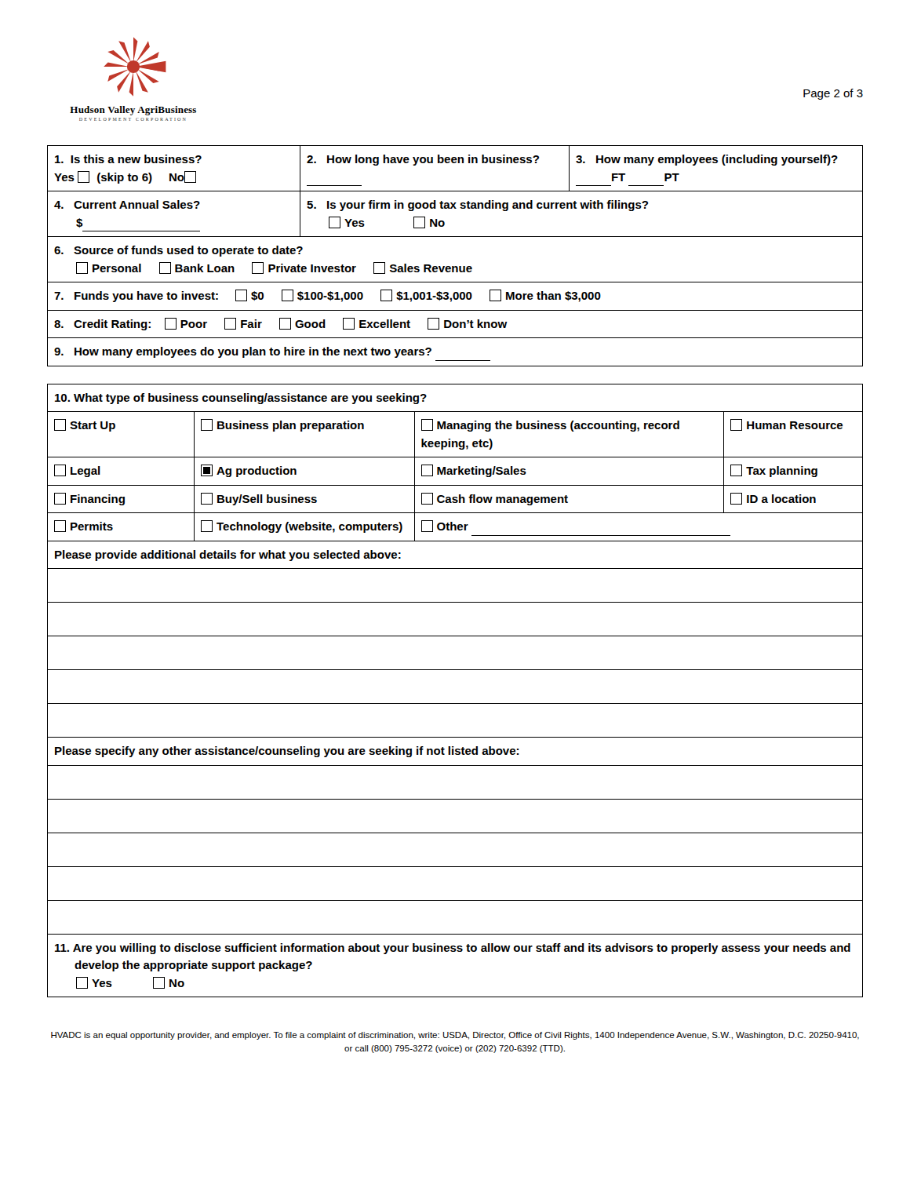Hudson Valley AgriBusiness
Development Corporation
Page 2 of 3
| 1. Is this a new business? Yes (skip to 6) No | 2. How long have you been in business? | 3. How many employees (including yourself)? FT PT |
| 4. Current Annual Sales? $ | 5. Is your firm in good tax standing and current with filings? Yes No |
| 6. Source of funds used to operate to date? Personal Bank Loan Private Investor Sales Revenue |
| 7. Funds you have to invest: $0 $100-$1,000 $1,001-$3,000 More than $3,000 |
| 8. Credit Rating: Poor Fair Good Excellent Don’t know |
| 9. How many employees do you plan to hire in the next two years? |
| 10. What type of business counseling/assistance are you seeking? |
| Start Up | Business plan preparation | Managing the business (accounting, record keeping, etc) | Human Resource |
| Legal | Ag production | Marketing/Sales | Tax planning |
| Financing | Buy/Sell business | Cash flow management | ID a location |
| Permits | Technology (website, computers) | Other |
| Please provide additional details for what you selected above: |
| Please specify any other assistance/counseling you are seeking if not listed above: |
| 11. Are you willing to disclose sufficient information about your business to allow our staff and its advisors to properly assess your needs and develop the appropriate support package? Yes No |
HVADC is an equal opportunity provider, and employer. To file a complaint of discrimination, write: USDA, Director, Office of Civil Rights, 1400 Independence Avenue, S.W., Washington, D.C. 20250-9410, or call (800) 795-3272 (voice) or (202) 720-6392 (TTD).